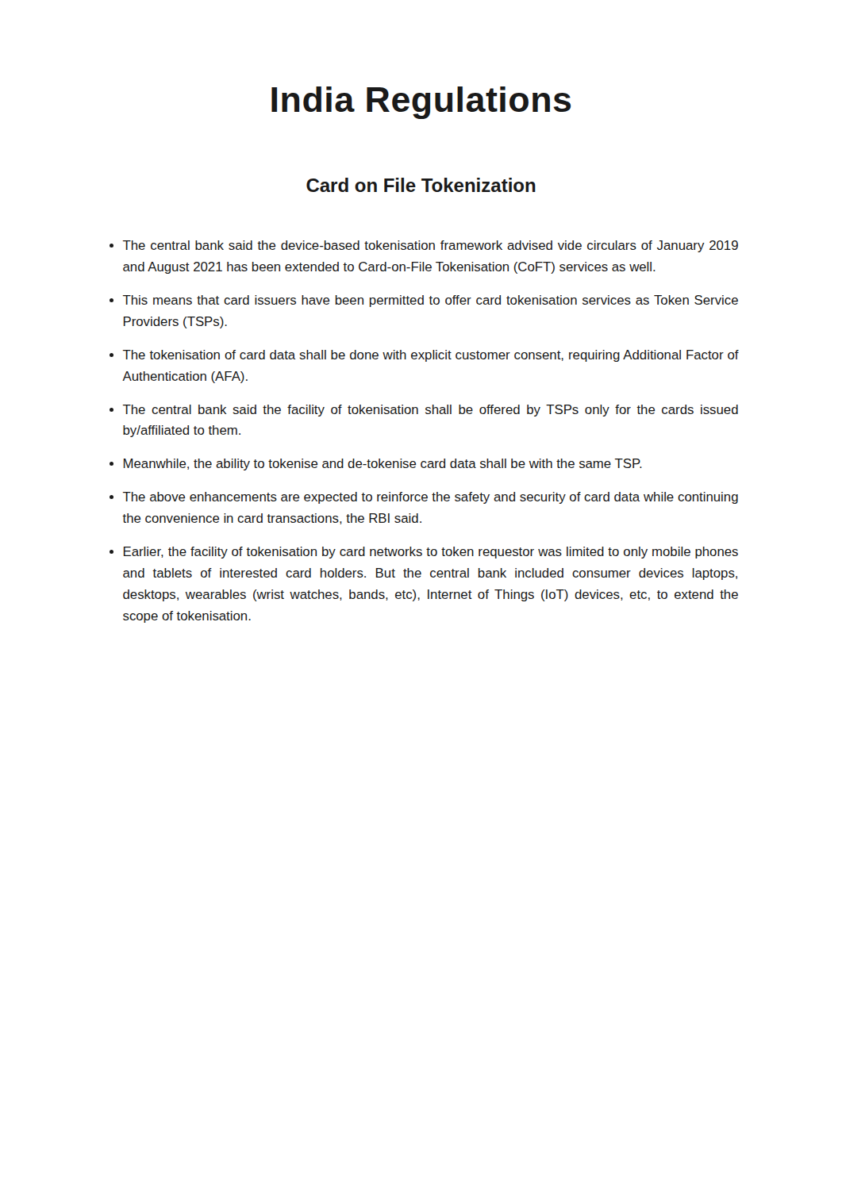India Regulations
Card on File Tokenization
The central bank said the device-based tokenisation framework advised vide circulars of January 2019 and August 2021 has been extended to Card-on-File Tokenisation (CoFT) services as well.
This means that card issuers have been permitted to offer card tokenisation services as Token Service Providers (TSPs).
The tokenisation of card data shall be done with explicit customer consent, requiring Additional Factor of Authentication (AFA).
The central bank said the facility of tokenisation shall be offered by TSPs only for the cards issued by/affiliated to them.
Meanwhile, the ability to tokenise and de-tokenise card data shall be with the same TSP.
The above enhancements are expected to reinforce the safety and security of card data while continuing the convenience in card transactions, the RBI said.
Earlier, the facility of tokenisation by card networks to token requestor was limited to only mobile phones and tablets of interested card holders. But the central bank included consumer devices laptops, desktops, wearables (wrist watches, bands, etc), Internet of Things (IoT) devices, etc, to extend the scope of tokenisation.